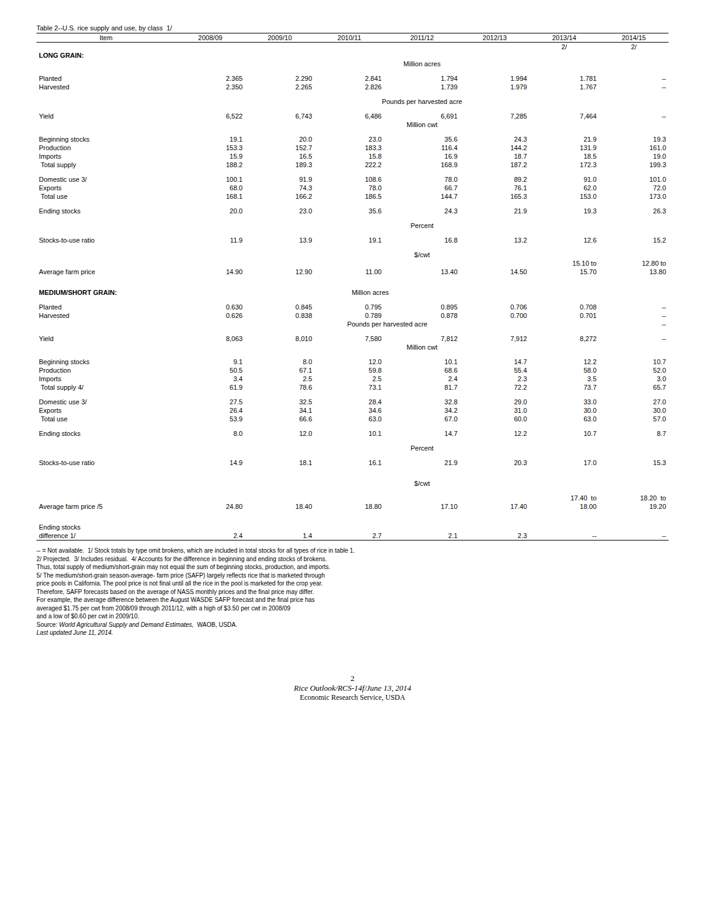Table 2--U.S. rice supply and use, by class 1/
| Item | 2008/09 | 2009/10 | 2010/11 | 2011/12 | 2012/13 | 2013/14 | 2014/15 |
| | | | | | | 2/ | 2/ |
| LONG GRAIN: | |
| | Million acres |
| Planted | 2.365 | 2.290 | 2.841 | 1.794 | 1.994 | 1.781 | -- |
| Harvested | 2.350 | 2.265 | 2.826 | 1.739 | 1.979 | 1.767 | -- |
| | Pounds per harvested acre |
| Yield | 6,522 | 6,743 | 6,486 | 6,691 | 7,285 | 7,464 | -- |
| | Million cwt |
| Beginning stocks | 19.1 | 20.0 | 23.0 | 35.6 | 24.3 | 21.9 | 19.3 |
| Production | 153.3 | 152.7 | 183.3 | 116.4 | 144.2 | 131.9 | 161.0 |
| Imports | 15.9 | 16.5 | 15.8 | 16.9 | 18.7 | 18.5 | 19.0 |
| Total supply | 188.2 | 189.3 | 222.2 | 168.9 | 187.2 | 172.3 | 199.3 |
| Domestic use 3/ | 100.1 | 91.9 | 108.6 | 78.0 | 89.2 | 91.0 | 101.0 |
| Exports | 68.0 | 74.3 | 78.0 | 66.7 | 76.1 | 62.0 | 72.0 |
| Total use | 168.1 | 166.2 | 186.5 | 144.7 | 165.3 | 153.0 | 173.0 |
| Ending stocks | 20.0 | 23.0 | 35.6 | 24.3 | 21.9 | 19.3 | 26.3 |
| | Percent |
| Stocks-to-use ratio | 11.9 | 13.9 | 19.1 | 16.8 | 13.2 | 12.6 | 15.2 |
| | $/cwt |
| | 15.10 to | 12.80 to |
| Average farm price | 14.90 | 12.90 | 11.00 | 13.40 | 14.50 | 15.70 | 13.80 |
| MEDIUM/SHORT GRAIN: | | Million acres |
| Planted | 0.630 | 0.845 | 0.795 | 0.895 | 0.706 | 0.708 | -- |
| Harvested | 0.626 | 0.838 | 0.789 | 0.878 | 0.700 | 0.701 | -- |
| | Pounds per harvested acre | -- |
| Yield | 8,063 | 8,010 | 7,580 | 7,812 | 7,912 | 8,272 | -- |
| | Million cwt |
| Beginning stocks | 9.1 | 8.0 | 12.0 | 10.1 | 14.7 | 12.2 | 10.7 |
| Production | 50.5 | 67.1 | 59.8 | 68.6 | 55.4 | 58.0 | 52.0 |
| Imports | 3.4 | 2.5 | 2.5 | 2.4 | 2.3 | 3.5 | 3.0 |
| Total supply 4/ | 61.9 | 78.6 | 73.1 | 81.7 | 72.2 | 73.7 | 65.7 |
| Domestic use 3/ | 27.5 | 32.5 | 28.4 | 32.8 | 29.0 | 33.0 | 27.0 |
| Exports | 26.4 | 34.1 | 34.6 | 34.2 | 31.0 | 30.0 | 30.0 |
| Total use | 53.9 | 66.6 | 63.0 | 67.0 | 60.0 | 63.0 | 57.0 |
| Ending stocks | 8.0 | 12.0 | 10.1 | 14.7 | 12.2 | 10.7 | 8.7 |
| | Percent |
| Stocks-to-use ratio | 14.9 | 18.1 | 16.1 | 21.9 | 20.3 | 17.0 | 15.3 |
| | $/cwt |
| | 17.40 to | 18.20 to |
| Average farm price /5 | 24.80 | 18.40 | 18.80 | 17.10 | 17.40 | 18.00 | 19.20 |
| Ending stocks | |
| difference 1/ | 2.4 | 1.4 | 2.7 | 2.1 | 2.3 | -- | -- |
-- = Not available. 1/ Stock totals by type omit brokens, which are included in total stocks for all types of rice in table 1.
2/ Projected. 3/ Includes residual. 4/ Accounts for the difference in beginning and ending stocks of brokens.
Thus, total supply of medium/short-grain may not equal the sum of beginning stocks, production, and imports.
5/ The medium/short-grain season-average- farm price (SAFP) largely reflects rice that is marketed through
price pools in California. The pool price is not final until all the rice in the pool is marketed for the crop year.
Therefore, SAFP forecasts based on the average of NASS monthly prices and the final price may differ.
For example, the average difference between the August WASDE SAFP forecast and the final price has
averaged $1.75 per cwt from 2008/09 through 2011/12, with a high of $3.50 per cwt in 2008/09
and a low of $0.60 per cwt in 2009/10.
Source: World Agricultural Supply and Demand Estimates, WAOB, USDA.
Last updated June 11, 2014.
2
Rice Outlook/RCS-14f/June 13, 2014
Economic Research Service, USDA